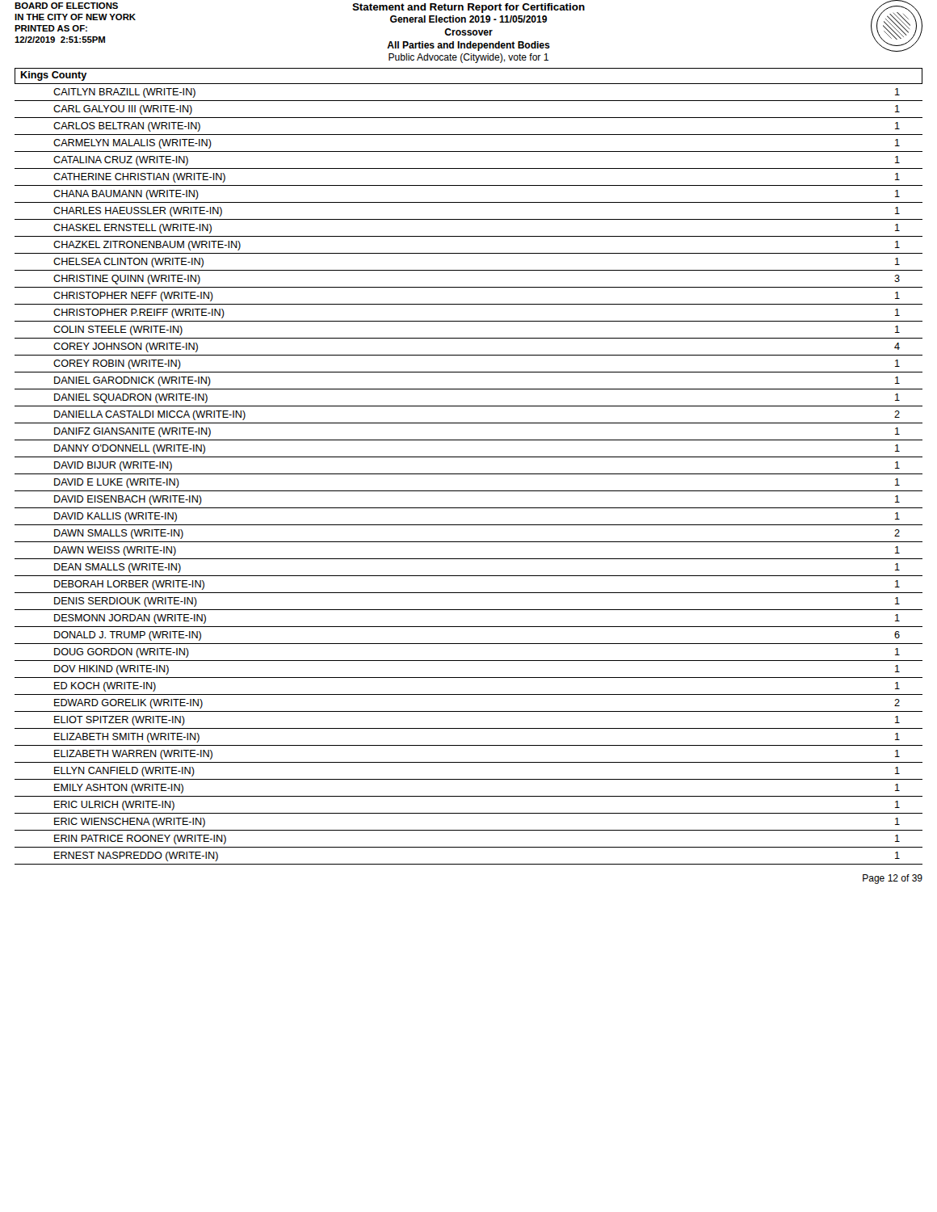BOARD OF ELECTIONS
IN THE CITY OF NEW YORK
PRINTED AS OF:
12/2/2019 2:51:55PM
Statement and Return Report for Certification
General Election 2019 - 11/05/2019
Crossover
All Parties and Independent Bodies
Public Advocate (Citywide), vote for 1
Kings County
| CAITLYN BRAZILL (WRITE-IN) | 1 |
| CARL GALYOU III (WRITE-IN) | 1 |
| CARLOS BELTRAN (WRITE-IN) | 1 |
| CARMELYN MALALIS (WRITE-IN) | 1 |
| CATALINA CRUZ (WRITE-IN) | 1 |
| CATHERINE CHRISTIAN (WRITE-IN) | 1 |
| CHANA BAUMANN (WRITE-IN) | 1 |
| CHARLES HAEUSSLER (WRITE-IN) | 1 |
| CHASKEL ERNSTELL (WRITE-IN) | 1 |
| CHAZKEL ZITRONENBAUM (WRITE-IN) | 1 |
| CHELSEA CLINTON (WRITE-IN) | 1 |
| CHRISTINE QUINN (WRITE-IN) | 3 |
| CHRISTOPHER NEFF (WRITE-IN) | 1 |
| CHRISTOPHER P.REIFF (WRITE-IN) | 1 |
| COLIN STEELE (WRITE-IN) | 1 |
| COREY JOHNSON (WRITE-IN) | 4 |
| COREY ROBIN (WRITE-IN) | 1 |
| DANIEL GARODNICK (WRITE-IN) | 1 |
| DANIEL SQUADRON (WRITE-IN) | 1 |
| DANIELLA CASTALDI MICCA (WRITE-IN) | 2 |
| DANIFZ GIANSANITE (WRITE-IN) | 1 |
| DANNY O'DONNELL (WRITE-IN) | 1 |
| DAVID BIJUR (WRITE-IN) | 1 |
| DAVID E LUKE (WRITE-IN) | 1 |
| DAVID EISENBACH (WRITE-IN) | 1 |
| DAVID KALLIS (WRITE-IN) | 1 |
| DAWN SMALLS (WRITE-IN) | 2 |
| DAWN WEISS (WRITE-IN) | 1 |
| DEAN SMALLS (WRITE-IN) | 1 |
| DEBORAH LORBER (WRITE-IN) | 1 |
| DENIS SERDIOUK (WRITE-IN) | 1 |
| DESMONN JORDAN (WRITE-IN) | 1 |
| DONALD J. TRUMP (WRITE-IN) | 6 |
| DOUG GORDON (WRITE-IN) | 1 |
| DOV HIKIND (WRITE-IN) | 1 |
| ED KOCH (WRITE-IN) | 1 |
| EDWARD GORELIK (WRITE-IN) | 2 |
| ELIOT SPITZER (WRITE-IN) | 1 |
| ELIZABETH SMITH (WRITE-IN) | 1 |
| ELIZABETH WARREN (WRITE-IN) | 1 |
| ELLYN CANFIELD (WRITE-IN) | 1 |
| EMILY ASHTON (WRITE-IN) | 1 |
| ERIC ULRICH (WRITE-IN) | 1 |
| ERIC WIENSCHENA (WRITE-IN) | 1 |
| ERIN PATRICE ROONEY (WRITE-IN) | 1 |
| ERNEST NASPREDDO (WRITE-IN) | 1 |
Page 12 of 39